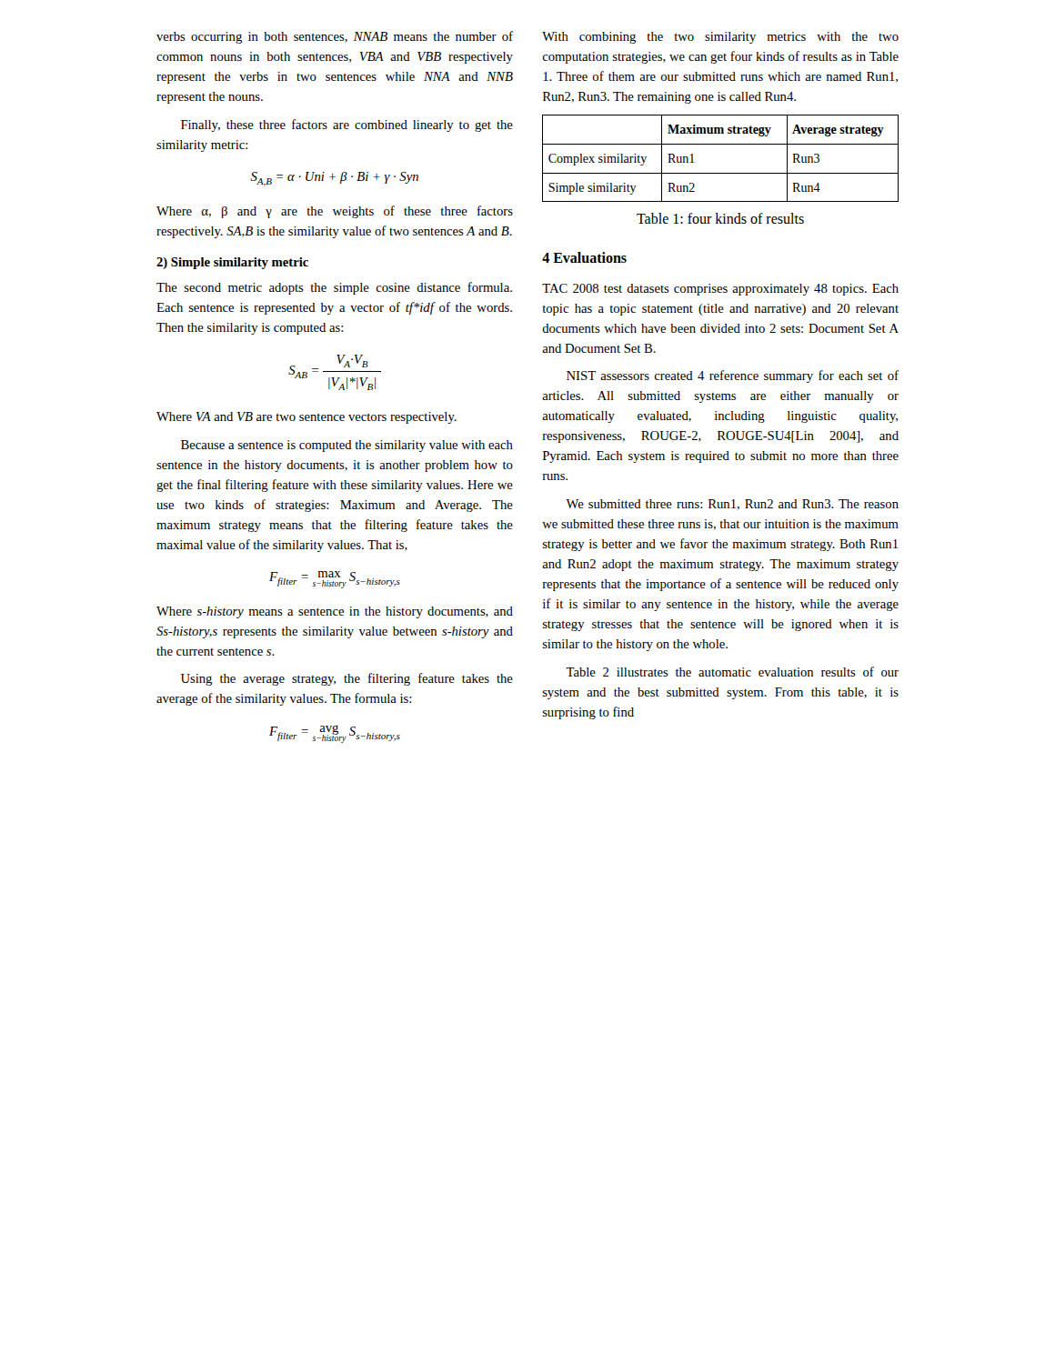verbs occurring in both sentences, NNAB means the number of common nouns in both sentences, VBA and VBB respectively represent the verbs in two sentences while NNA and NNB represent the nouns.
Finally, these three factors are combined linearly to get the similarity metric:
SA,B = α · Uni + β · Bi + γ · Syn
Where α, β and γ are the weights of these three factors respectively. SA,B is the similarity value of two sentences A and B.
2) Simple similarity metric
The second metric adopts the simple cosine distance formula. Each sentence is represented by a vector of tf*idf of the words. Then the similarity is computed as:
SAB = VA·VB|VA|*|VB|
Where VA and VB are two sentence vectors respectively.
Because a sentence is computed the similarity value with each sentence in the history documents, it is another problem how to get the final filtering feature with these similarity values. Here we use two kinds of strategies: Maximum and Average. The maximum strategy means that the filtering feature takes the maximal value of the similarity values. That is,
Ffilter = max s−history Ss−history,s
Where s-history means a sentence in the history documents, and Ss-history,s represents the similarity value between s-history and the current sentence s.
Using the average strategy, the filtering feature takes the average of the similarity values. The formula is:
Ffilter = avg s−history Ss−history,s
With combining the two similarity metrics with the two computation strategies, we can get four kinds of results as in Table 1. Three of them are our submitted runs which are named Run1, Run2, Run3. The remaining one is called Run4.
Table 1: four kinds of results
| | Maximum strategy | Average strategy |
| --- | --- | --- |
| Complex similarity | Run1 | Run3 |
| Simple similarity | Run2 | Run4 |
4 Evaluations
TAC 2008 test datasets comprises approximately 48 topics. Each topic has a topic statement (title and narrative) and 20 relevant documents which have been divided into 2 sets: Document Set A and Document Set B.
NIST assessors created 4 reference summary for each set of articles. All submitted systems are either manually or automatically evaluated, including linguistic quality, responsiveness, ROUGE-2, ROUGE-SU4[Lin 2004], and Pyramid. Each system is required to submit no more than three runs.
We submitted three runs: Run1, Run2 and Run3. The reason we submitted these three runs is, that our intuition is the maximum strategy is better and we favor the maximum strategy. Both Run1 and Run2 adopt the maximum strategy. The maximum strategy represents that the importance of a sentence will be reduced only if it is similar to any sentence in the history, while the average strategy stresses that the sentence will be ignored when it is similar to the history on the whole.
Table 2 illustrates the automatic evaluation results of our system and the best submitted system. From this table, it is surprising to find